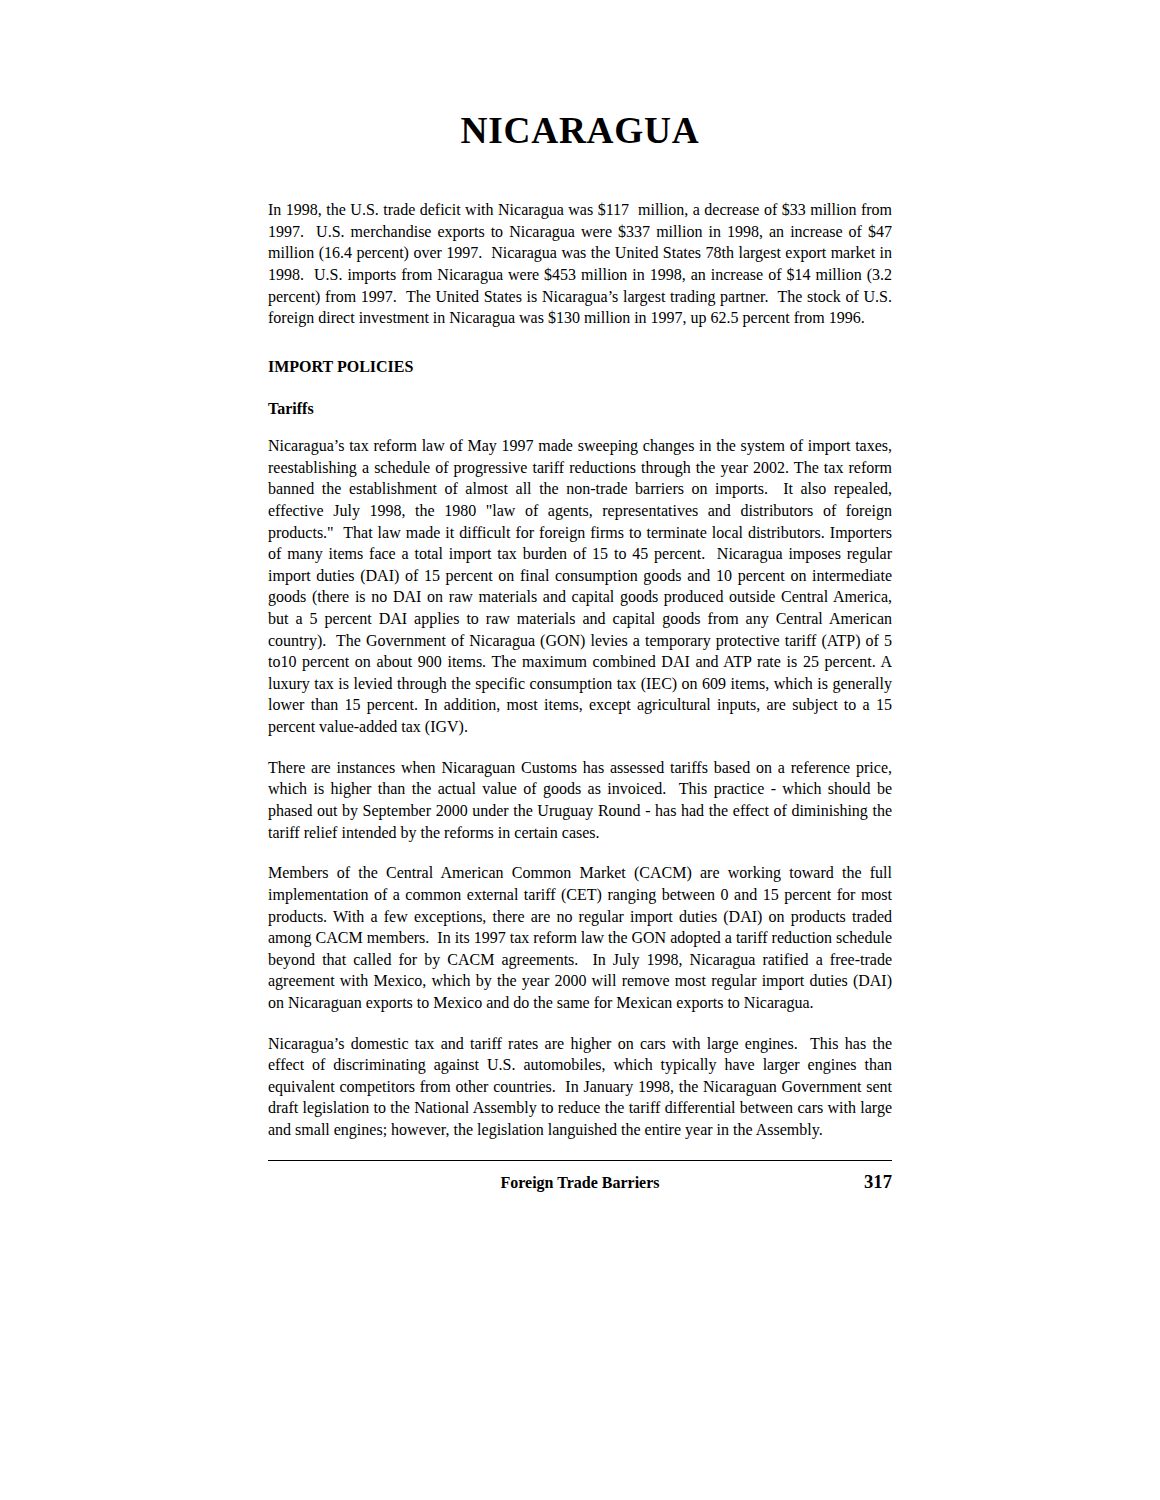NICARAGUA
In 1998, the U.S. trade deficit with Nicaragua was $117 million, a decrease of $33 million from 1997. U.S. merchandise exports to Nicaragua were $337 million in 1998, an increase of $47 million (16.4 percent) over 1997. Nicaragua was the United States 78th largest export market in 1998. U.S. imports from Nicaragua were $453 million in 1998, an increase of $14 million (3.2 percent) from 1997. The United States is Nicaragua’s largest trading partner. The stock of U.S. foreign direct investment in Nicaragua was $130 million in 1997, up 62.5 percent from 1996.
IMPORT POLICIES
Tariffs
Nicaragua’s tax reform law of May 1997 made sweeping changes in the system of import taxes, reestablishing a schedule of progressive tariff reductions through the year 2002. The tax reform banned the establishment of almost all the non-trade barriers on imports. It also repealed, effective July 1998, the 1980 "law of agents, representatives and distributors of foreign products." That law made it difficult for foreign firms to terminate local distributors. Importers of many items face a total import tax burden of 15 to 45 percent. Nicaragua imposes regular import duties (DAI) of 15 percent on final consumption goods and 10 percent on intermediate goods (there is no DAI on raw materials and capital goods produced outside Central America, but a 5 percent DAI applies to raw materials and capital goods from any Central American country). The Government of Nicaragua (GON) levies a temporary protective tariff (ATP) of 5 to10 percent on about 900 items. The maximum combined DAI and ATP rate is 25 percent. A luxury tax is levied through the specific consumption tax (IEC) on 609 items, which is generally lower than 15 percent. In addition, most items, except agricultural inputs, are subject to a 15 percent value-added tax (IGV).
There are instances when Nicaraguan Customs has assessed tariffs based on a reference price, which is higher than the actual value of goods as invoiced. This practice - which should be phased out by September 2000 under the Uruguay Round - has had the effect of diminishing the tariff relief intended by the reforms in certain cases.
Members of the Central American Common Market (CACM) are working toward the full implementation of a common external tariff (CET) ranging between 0 and 15 percent for most products. With a few exceptions, there are no regular import duties (DAI) on products traded among CACM members. In its 1997 tax reform law the GON adopted a tariff reduction schedule beyond that called for by CACM agreements. In July 1998, Nicaragua ratified a free-trade agreement with Mexico, which by the year 2000 will remove most regular import duties (DAI) on Nicaraguan exports to Mexico and do the same for Mexican exports to Nicaragua.
Nicaragua’s domestic tax and tariff rates are higher on cars with large engines. This has the effect of discriminating against U.S. automobiles, which typically have larger engines than equivalent competitors from other countries. In January 1998, the Nicaraguan Government sent draft legislation to the National Assembly to reduce the tariff differential between cars with large and small engines; however, the legislation languished the entire year in the Assembly.
Foreign Trade Barriers 317